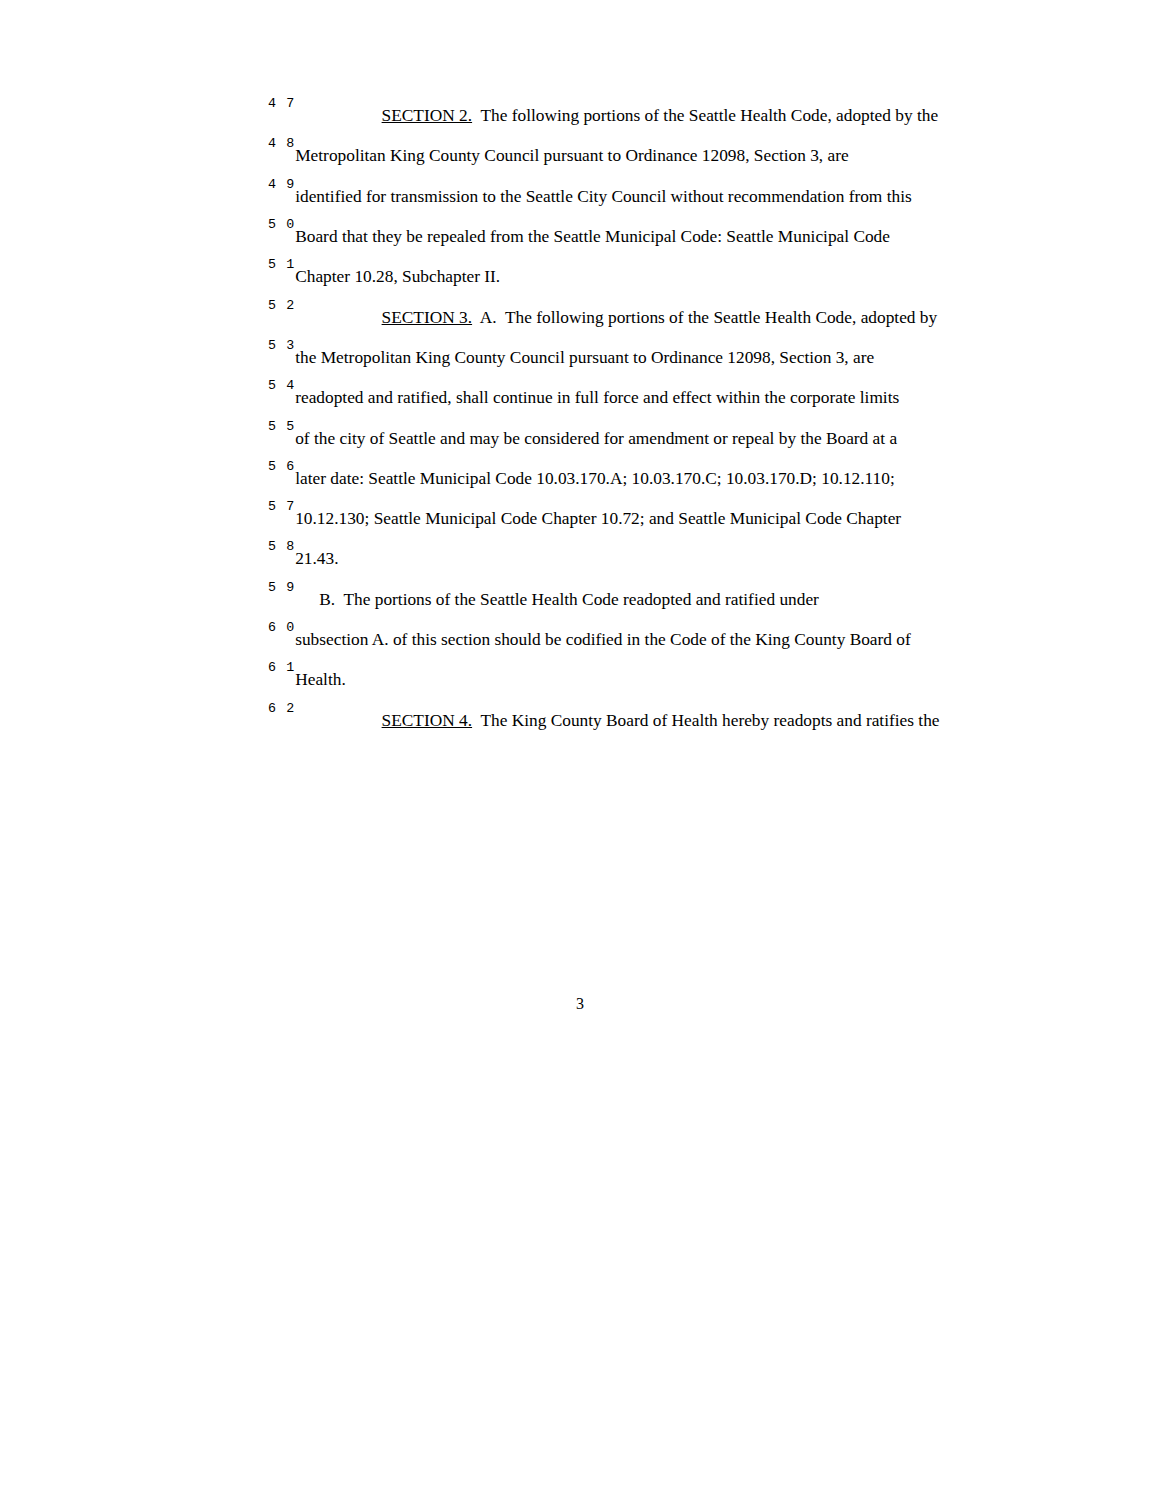| 4 7 | SECTION 2. The following portions of the Seattle Health Code, adopted by the |
| 4 8 | Metropolitan King County Council pursuant to Ordinance 12098, Section 3, are |
| 4 9 | identified for transmission to the Seattle City Council without recommendation from this |
| 5 0 | Board that they be repealed from the Seattle Municipal Code: Seattle Municipal Code |
| 5 1 | Chapter 10.28, Subchapter II. |
| 5 2 | SECTION 3. A. The following portions of the Seattle Health Code, adopted by |
| 5 3 | the Metropolitan King County Council pursuant to Ordinance 12098, Section 3, are |
| 5 4 | readopted and ratified, shall continue in full force and effect within the corporate limits |
| 5 5 | of the city of Seattle and may be considered for amendment or repeal by the Board at a |
| 5 6 | later date: Seattle Municipal Code 10.03.170.A; 10.03.170.C; 10.03.170.D; 10.12.110; |
| 5 7 | 10.12.130; Seattle Municipal Code Chapter 10.72; and Seattle Municipal Code Chapter |
| 5 8 | 21.43. |
| 5 9 | B. The portions of the Seattle Health Code readopted and ratified under |
| 6 0 | subsection A. of this section should be codified in the Code of the King County Board of |
| 6 1 | Health. |
| 6 2 | SECTION 4. The King County Board of Health hereby readopts and ratifies the |
3